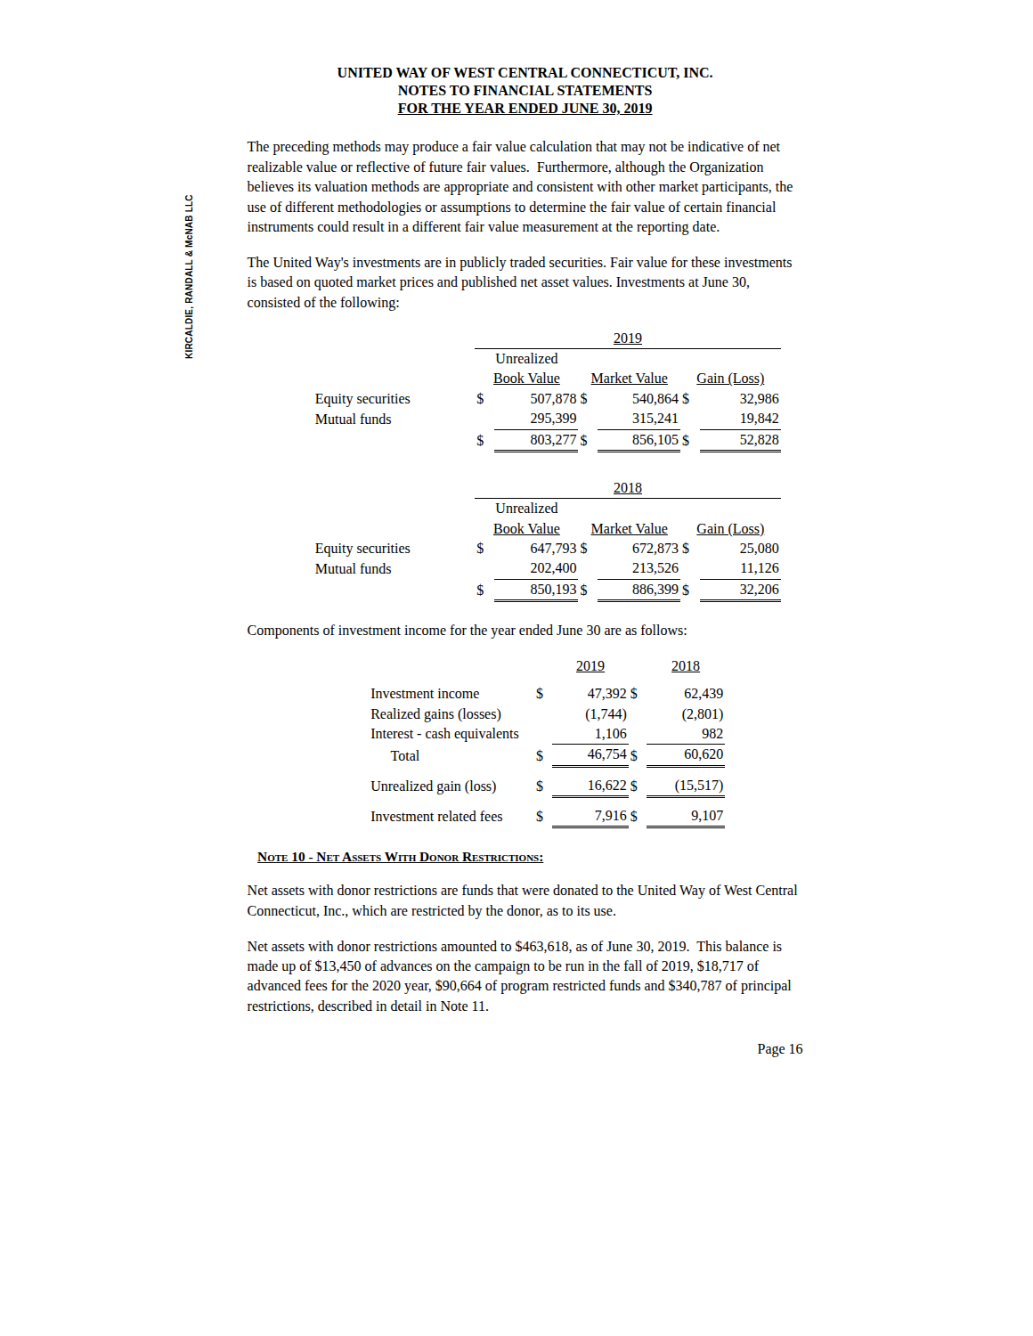KIRCALDIE, RANDALL & McNAB LLC
UNITED WAY OF WEST CENTRAL CONNECTICUT, INC.
NOTES TO FINANCIAL STATEMENTS
FOR THE YEAR ENDED JUNE 30, 2019
The preceding methods may produce a fair value calculation that may not be indicative of net realizable value or reflective of future fair values. Furthermore, although the Organization believes its valuation methods are appropriate and consistent with other market participants, the use of different methodologies or assumptions to determine the fair value of certain financial instruments could result in a different fair value measurement at the reporting date.
The United Way's investments are in publicly traded securities. Fair value for these investments is based on quoted market prices and published net asset values. Investments at June 30, consisted of the following:
| | 2019 |
| | Unrealized | | |
| | Book Value | Market Value | Gain (Loss) |
| Equity securities | $ | 507,878 | $ | 540,864 | $ | 32,986 |
| Mutual funds | | 295,399 | | 315,241 | | 19,842 |
| | $ | 803,277 | $ | 856,105 | $ | 52,828 |
| | 2018 |
| | Unrealized | | |
| | Book Value | Market Value | Gain (Loss) |
| Equity securities | $ | 647,793 | $ | 672,873 | $ | 25,080 |
| Mutual funds | | 202,400 | | 213,526 | | 11,126 |
| | $ | 850,193 | $ | 886,399 | $ | 32,206 |
Components of investment income for the year ended June 30 are as follows:
| | | 2019 | | 2018 |
| Investment income | $ | 47,392 | $ | 62,439 |
| Realized gains (losses) | | (1,744) | | (2,801) |
| Interest - cash equivalents | | 1,106 | | 982 |
| Total | $ | 46,754 | $ | 60,620 |
| Unrealized gain (loss) | $ | 16,622 | $ | (15,517) |
| Investment related fees | $ | 7,916 | $ | 9,107 |
Note 10 - Net Assets With Donor Restrictions:
Net assets with donor restrictions are funds that were donated to the United Way of West Central Connecticut, Inc., which are restricted by the donor, as to its use.
Net assets with donor restrictions amounted to $463,618, as of June 30, 2019. This balance is made up of $13,450 of advances on the campaign to be run in the fall of 2019, $18,717 of advanced fees for the 2020 year, $90,664 of program restricted funds and $340,787 of principal restrictions, described in detail in Note 11.
Page 16